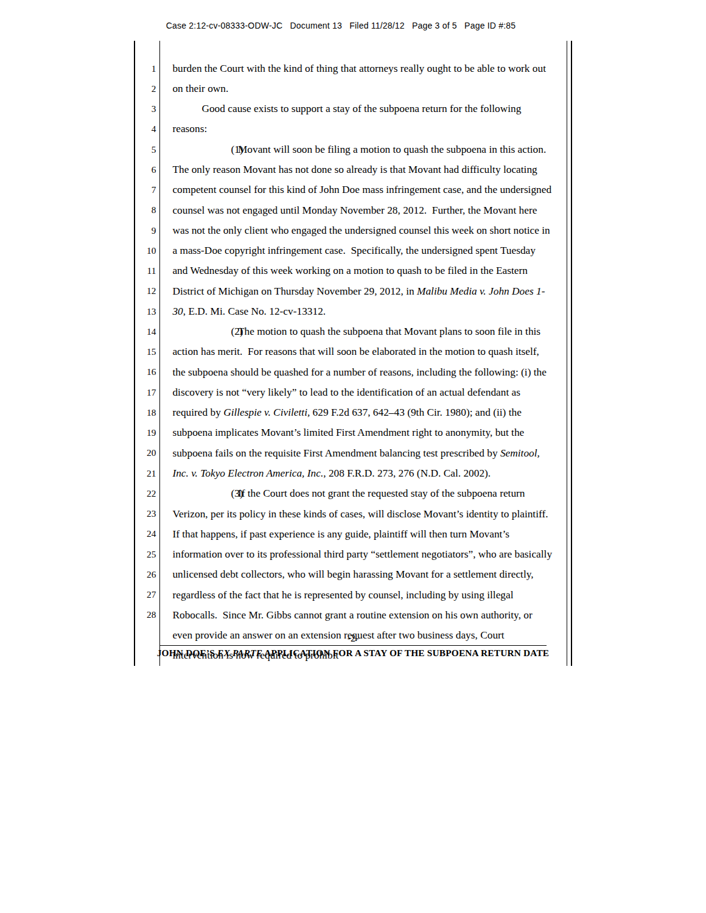Case 2:12-cv-08333-ODW-JC Document 13 Filed 11/28/12 Page 3 of 5 Page ID #:85
1
2
3
4
5
6
7
8
9
10
11
12
13
14
15
16
17
18
19
20
21
22
23
24
25
26
27
28
burden the Court with the kind of thing that attorneys really ought to be able to work out on their own.
Good cause exists to support a stay of the subpoena return for the following reasons:
(1) Movant will soon be filing a motion to quash the subpoena in this action. The only reason Movant has not done so already is that Movant had difficulty locating competent counsel for this kind of John Doe mass infringement case, and the undersigned counsel was not engaged until Monday November 28, 2012. Further, the Movant here was not the only client who engaged the undersigned counsel this week on short notice in a mass-Doe copyright infringement case. Specifically, the undersigned spent Tuesday and Wednesday of this week working on a motion to quash to be filed in the Eastern District of Michigan on Thursday November 29, 2012, in Malibu Media v. John Does 1-30, E.D. Mi. Case No. 12-cv-13312.
(2) The motion to quash the subpoena that Movant plans to soon file in this action has merit. For reasons that will soon be elaborated in the motion to quash itself, the subpoena should be quashed for a number of reasons, including the following: (i) the discovery is not “very likely” to lead to the identification of an actual defendant as required by Gillespie v. Civiletti, 629 F.2d 637, 642–43 (9th Cir. 1980); and (ii) the subpoena implicates Movant’s limited First Amendment right to anonymity, but the subpoena fails on the requisite First Amendment balancing test prescribed by Semitool, Inc. v. Tokyo Electron America, Inc., 208 F.R.D. 273, 276 (N.D. Cal. 2002).
(3) If the Court does not grant the requested stay of the subpoena return Verizon, per its policy in these kinds of cases, will disclose Movant’s identity to plaintiff. If that happens, if past experience is any guide, plaintiff will then turn Movant’s information over to its professional third party “settlement negotiators”, who are basically unlicensed debt collectors, who will begin harassing Movant for a settlement directly, regardless of the fact that he is represented by counsel, including by using illegal Robocalls. Since Mr. Gibbs cannot grant a routine extension on his own authority, or even provide an answer on an extension request after two business days, Court intervention is now required to prohibit
-2-
JOHN DOE’S EX PARTE APPLICATION FOR A STAY OF THE SUBPOENA RETURN DATE